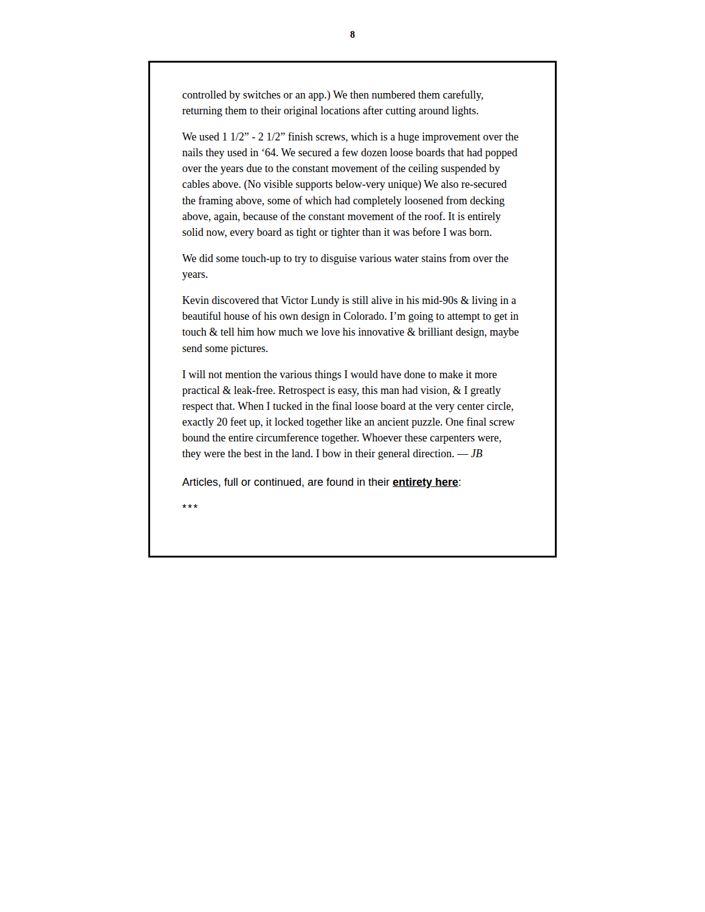8
controlled by switches or an app.) We then numbered them carefully, returning them to their original locations after cutting around lights.
We used 1 1/2” - 2 1/2” finish screws, which is a huge improvement over the nails they used in ‘64. We secured a few dozen loose boards that had popped over the years due to the constant movement of the ceiling suspended by cables above. (No visible supports below-very unique) We also re-secured the framing above, some of which had completely loosened from decking above, again, because of the constant movement of the roof. It is entirely solid now, every board as tight or tighter than it was before I was born.
We did some touch-up to try to disguise various water stains from over the years.
Kevin discovered that Victor Lundy is still alive in his mid-90s & living in a beautiful house of his own design in Colorado. I’m going to attempt to get in touch & tell him how much we love his innovative & brilliant design, maybe send some pictures.
I will not mention the various things I would have done to make it more practical & leak-free. Retrospect is easy, this man had vision, & I greatly respect that. When I tucked in the final loose board at the very center circle, exactly 20 feet up, it locked together like an ancient puzzle. One final screw bound the entire circumference together. Whoever these carpenters were, they were the best in the land. I bow in their general direction. — JB
Articles, full or continued, are found in their entirety here:
***